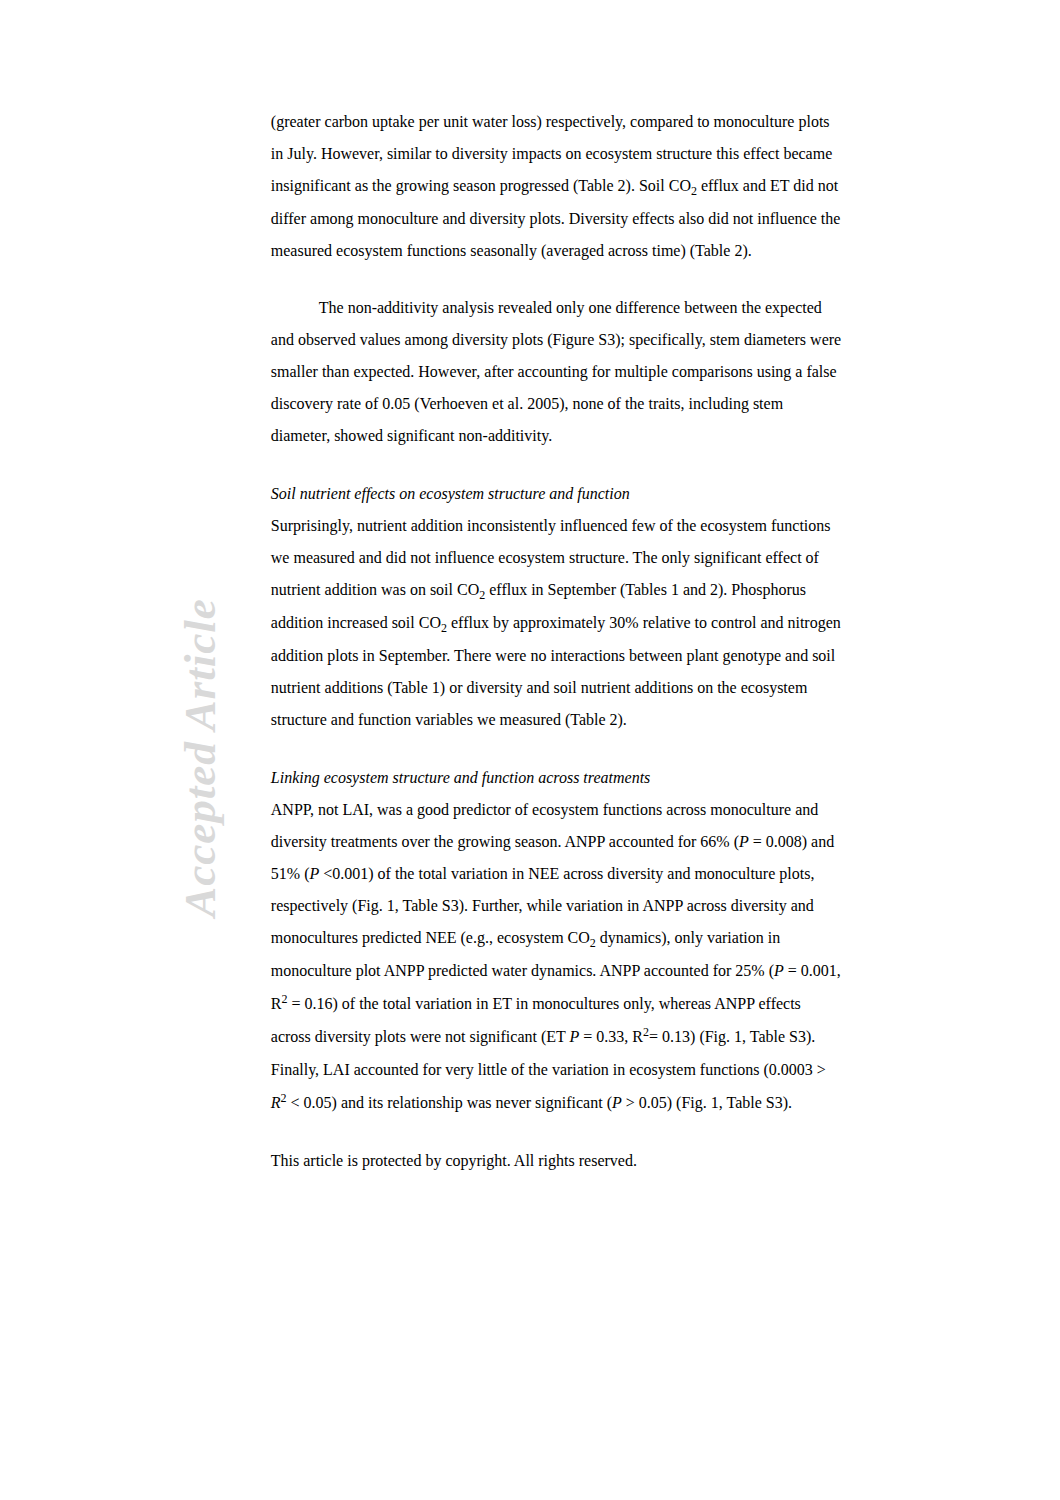Accepted Article
(greater carbon uptake per unit water loss) respectively, compared to monoculture plots in July. However, similar to diversity impacts on ecosystem structure this effect became insignificant as the growing season progressed (Table 2). Soil CO2 efflux and ET did not differ among monoculture and diversity plots. Diversity effects also did not influence the measured ecosystem functions seasonally (averaged across time) (Table 2).
The non-additivity analysis revealed only one difference between the expected and observed values among diversity plots (Figure S3); specifically, stem diameters were smaller than expected. However, after accounting for multiple comparisons using a false discovery rate of 0.05 (Verhoeven et al. 2005), none of the traits, including stem diameter, showed significant non-additivity.
Soil nutrient effects on ecosystem structure and function
Surprisingly, nutrient addition inconsistently influenced few of the ecosystem functions we measured and did not influence ecosystem structure. The only significant effect of nutrient addition was on soil CO2 efflux in September (Tables 1 and 2). Phosphorus addition increased soil CO2 efflux by approximately 30% relative to control and nitrogen addition plots in September. There were no interactions between plant genotype and soil nutrient additions (Table 1) or diversity and soil nutrient additions on the ecosystem structure and function variables we measured (Table 2).
Linking ecosystem structure and function across treatments
ANPP, not LAI, was a good predictor of ecosystem functions across monoculture and diversity treatments over the growing season. ANPP accounted for 66% (P = 0.008) and 51% (P <0.001) of the total variation in NEE across diversity and monoculture plots, respectively (Fig. 1, Table S3). Further, while variation in ANPP across diversity and monocultures predicted NEE (e.g., ecosystem CO2 dynamics), only variation in monoculture plot ANPP predicted water dynamics. ANPP accounted for 25% (P = 0.001, R2 = 0.16) of the total variation in ET in monocultures only, whereas ANPP effects across diversity plots were not significant (ET P = 0.33, R2= 0.13) (Fig. 1, Table S3). Finally, LAI accounted for very little of the variation in ecosystem functions (0.0003 > R2 < 0.05) and its relationship was never significant (P > 0.05) (Fig. 1, Table S3).
This article is protected by copyright. All rights reserved.